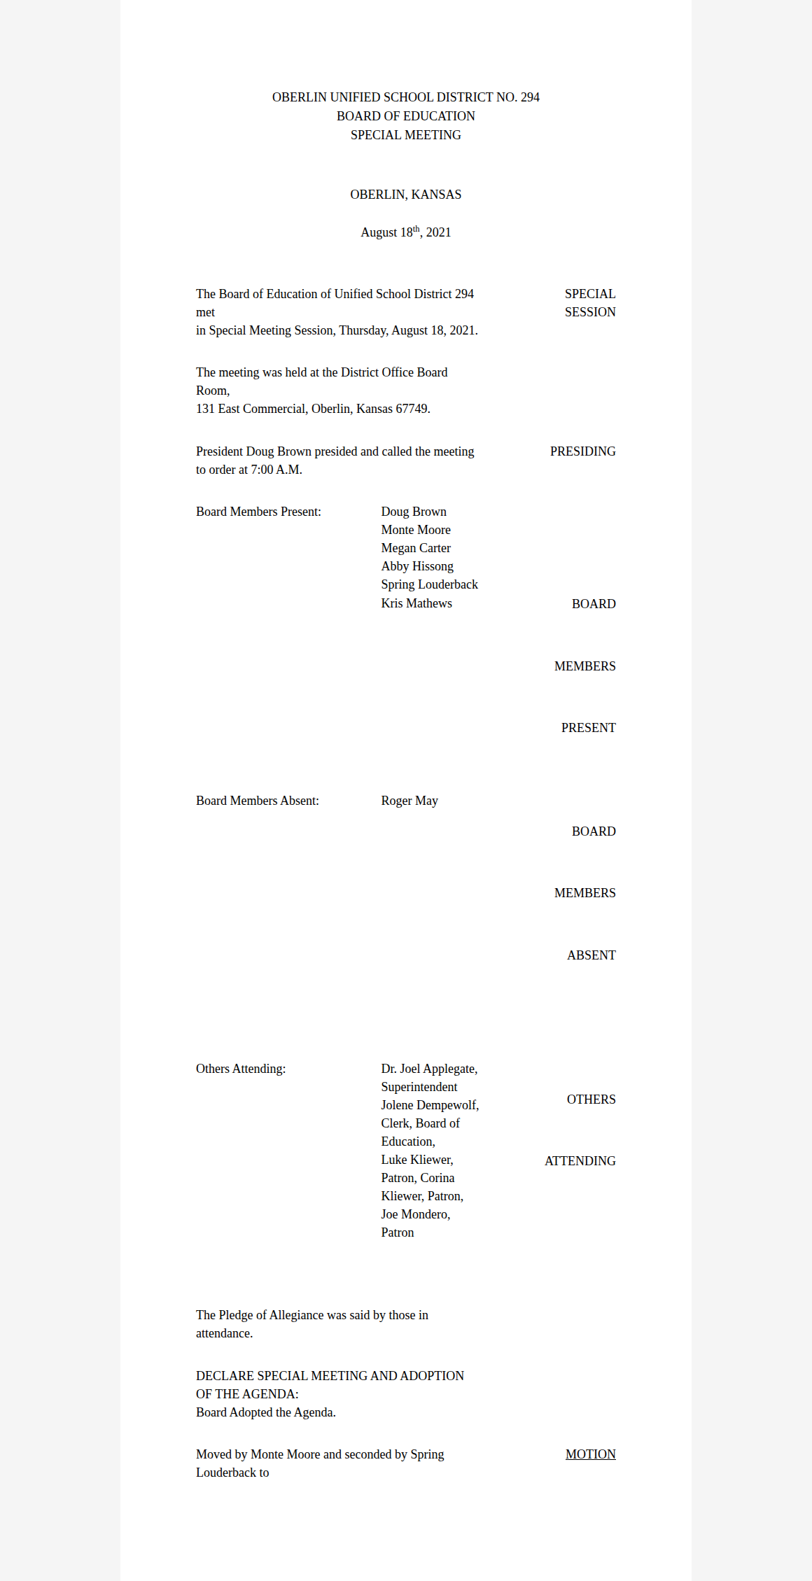OBERLIN UNIFIED SCHOOL DISTRICT NO. 294
BOARD OF EDUCATION
SPECIAL MEETING
OBERLIN, KANSAS
August 18th, 2021
The Board of Education of Unified School District 294 met
in Special Meeting Session, Thursday, August 18, 2021.
Special Session
The meeting was held at the District Office Board Room,
131 East Commercial, Oberlin, Kansas 67749.
President Doug Brown presided and called the meeting
to order at 7:00 A.M.
Presiding
Board Members Present:
Doug Brown
Monte Moore
Megan Carter
Abby Hissong
Spring Louderback
Kris Mathews
Board
Members
Present
Board Members Absent:
Roger May
Board
Members
Absent
Others Attending:
Dr. Joel Applegate, Superintendent
Jolene Dempewolf, Clerk, Board of Education,
Luke Kliewer, Patron, Corina Kliewer, Patron,
Joe Mondero, Patron
Others
Attending
The Pledge of Allegiance was said by those in attendance.
DECLARE SPECIAL MEETING AND ADOPTION OF THE AGENDA:
Board Adopted the Agenda.
Moved by Monte Moore and seconded by Spring Louderback to
Motion